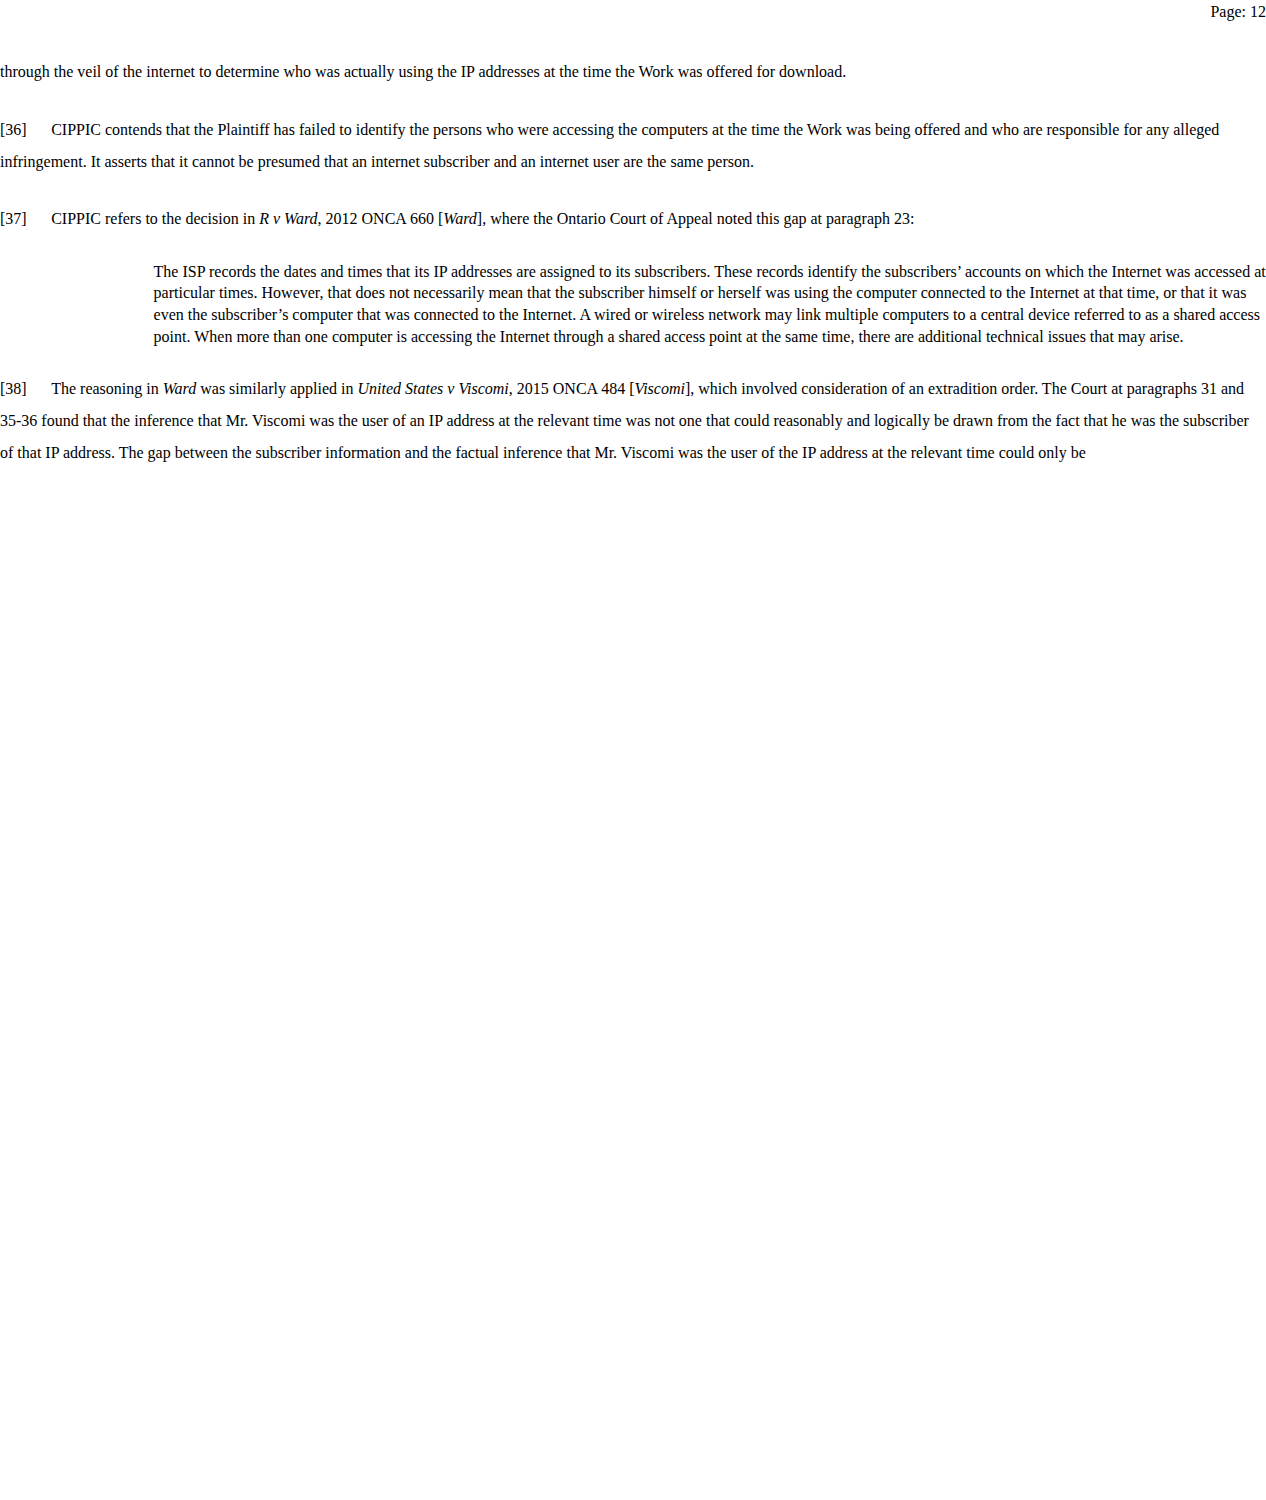Page: 12
2022 FC 827 (CanLII)
through the veil of the internet to determine who was actually using the IP addresses at the time the Work was offered for download.
[36] CIPPIC contends that the Plaintiff has failed to identify the persons who were accessing the computers at the time the Work was being offered and who are responsible for any alleged infringement. It asserts that it cannot be presumed that an internet subscriber and an internet user are the same person.
[37] CIPPIC refers to the decision in R v Ward, 2012 ONCA 660 [Ward], where the Ontario Court of Appeal noted this gap at paragraph 23:
The ISP records the dates and times that its IP addresses are assigned to its subscribers. These records identify the subscribers’ accounts on which the Internet was accessed at particular times. However, that does not necessarily mean that the subscriber himself or herself was using the computer connected to the Internet at that time, or that it was even the subscriber’s computer that was connected to the Internet. A wired or wireless network may link multiple computers to a central device referred to as a shared access point. When more than one computer is accessing the Internet through a shared access point at the same time, there are additional technical issues that may arise.
[38] The reasoning in Ward was similarly applied in United States v Viscomi, 2015 ONCA 484 [Viscomi], which involved consideration of an extradition order. The Court at paragraphs 31 and 35-36 found that the inference that Mr. Viscomi was the user of an IP address at the relevant time was not one that could reasonably and logically be drawn from the fact that he was the subscriber of that IP address. The gap between the subscriber information and the factual inference that Mr. Viscomi was the user of the IP address at the relevant time could only be